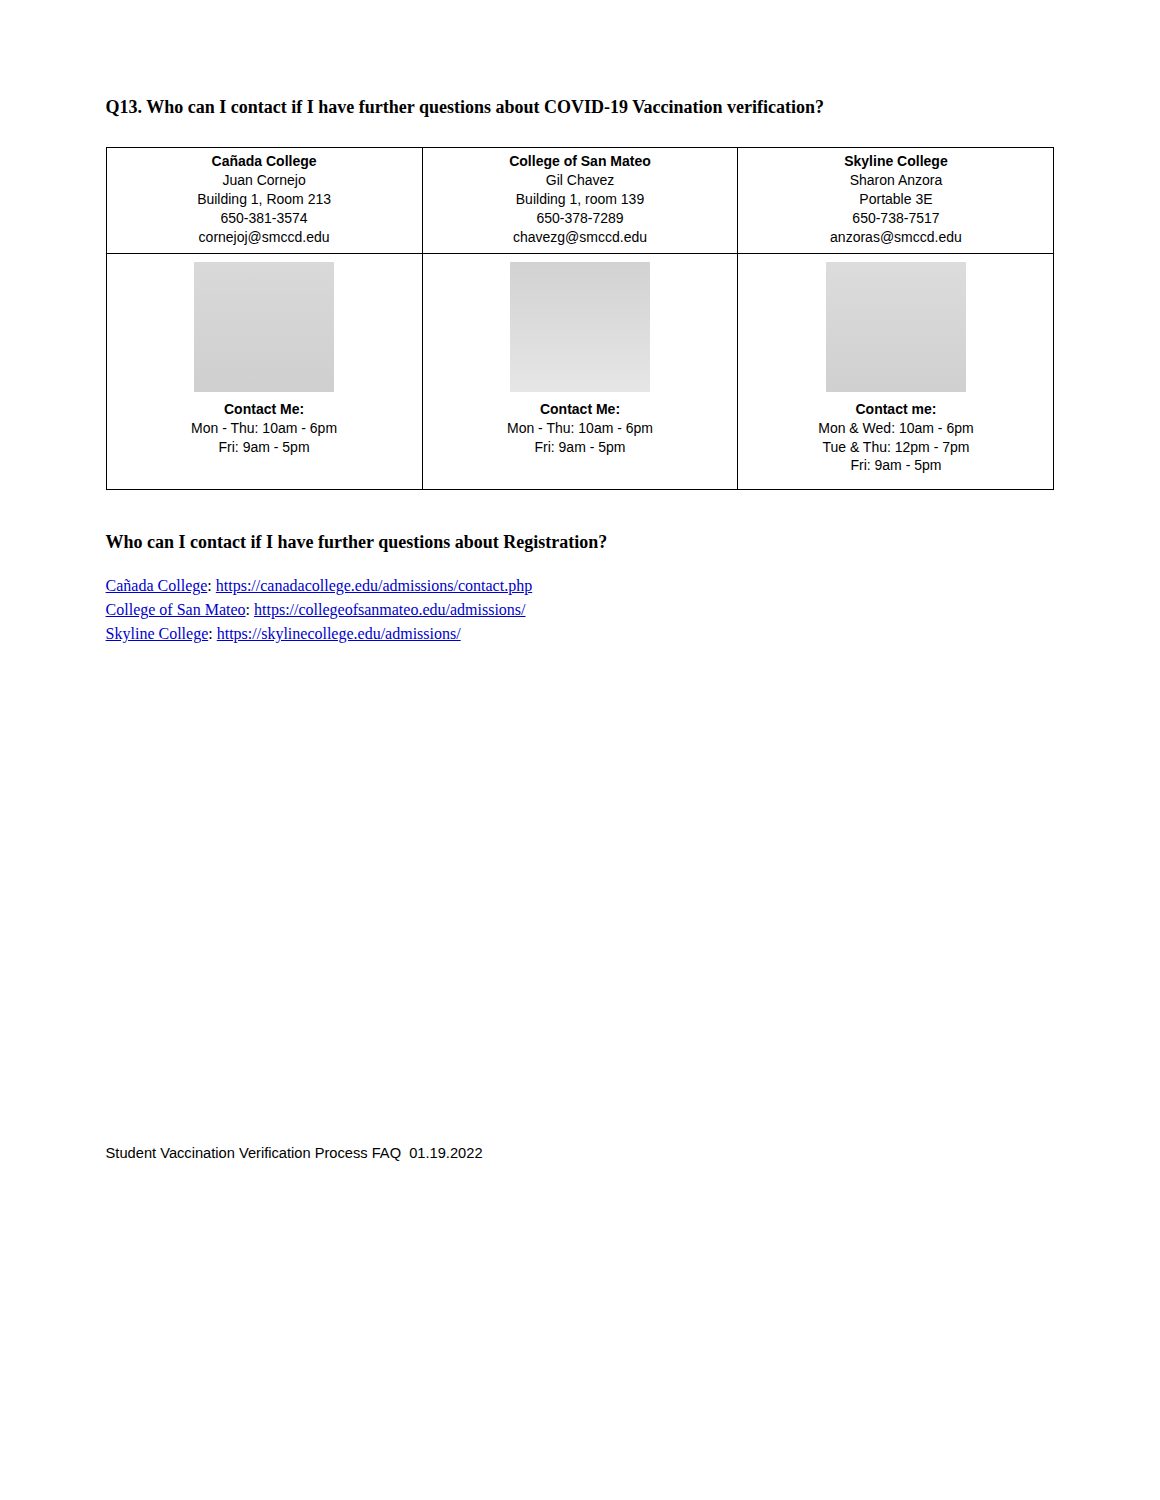Q13. Who can I contact if I have further questions about COVID-19 Vaccination verification?
| Cañada College Juan Cornejo Building 1, Room 213 650-381-3574 cornejoj@smccd.edu Contact Me: Mon - Thu: 10am - 6pm Fri: 9am - 5pm | College of San Mateo Gil Chavez Building 1, room 139 650-378-7289 chavezg@smccd.edu Contact Me: Mon - Thu: 10am - 6pm Fri: 9am - 5pm | Skyline College Sharon Anzora Portable 3E 650-738-7517 anzoras@smccd.edu Contact me: Mon & Wed: 10am - 6pm Tue & Thu: 12pm - 7pm Fri: 9am - 5pm |
Who can I contact if I have further questions about Registration?
Cañada College: https://canadacollege.edu/admissions/contact.php
College of San Mateo: https://collegeofsanmateo.edu/admissions/
Skyline College: https://skylinecollege.edu/admissions/
Student Vaccination Verification Process FAQ 01.19.2022